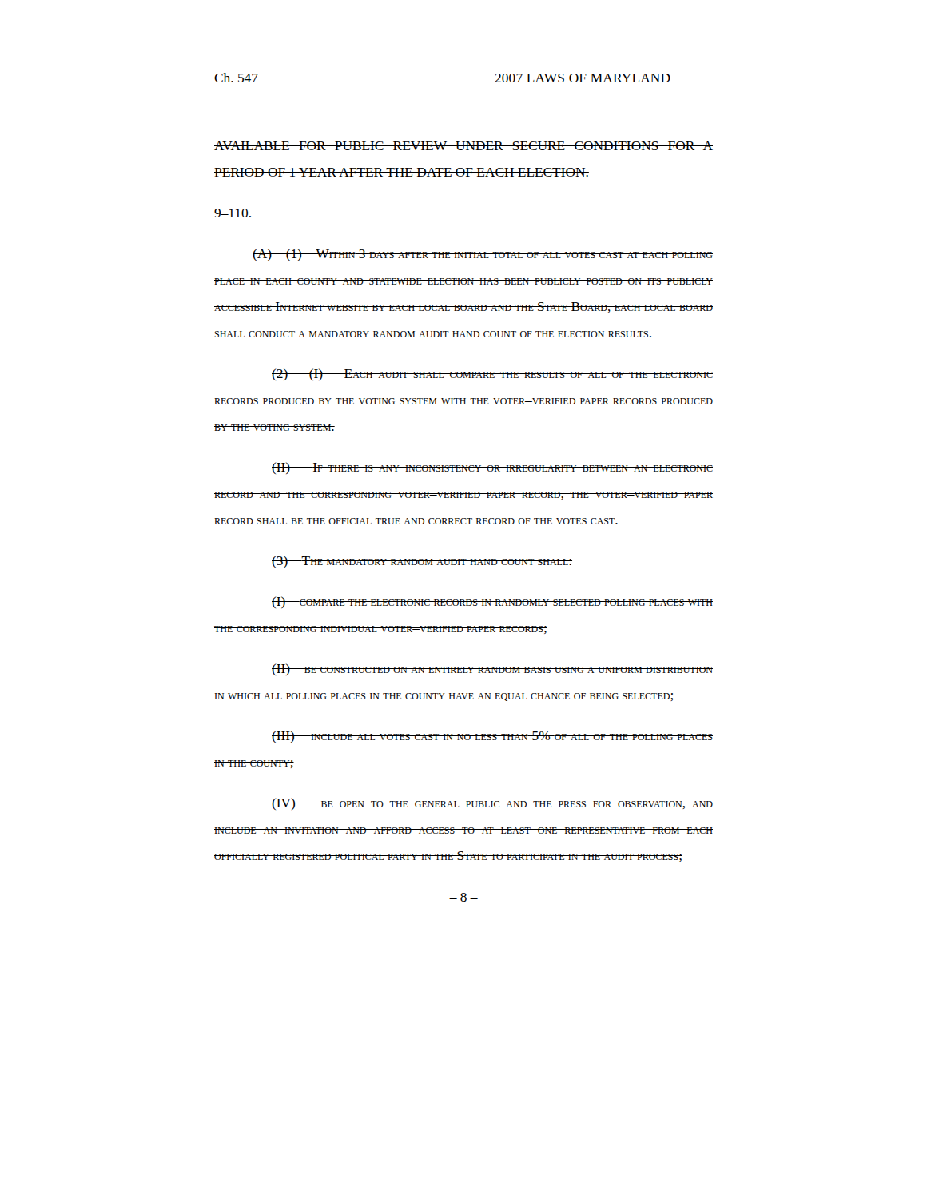Ch. 547
2007 LAWS OF MARYLAND
AVAILABLE FOR PUBLIC REVIEW UNDER SECURE CONDITIONS FOR A PERIOD OF 1 YEAR AFTER THE DATE OF EACH ELECTION.
9–110.
(A) (1) Within 3 days after the initial total of all votes cast at each polling place in each county and statewide election has been publicly posted on its publicly accessible Internet website by each local board and the State Board, each local board shall conduct a mandatory random audit hand count of the election results.
(2) (I) Each audit shall compare the results of all of the electronic records produced by the voting system with the voter–verified paper records produced by the voting system.
(II) If there is any inconsistency or irregularity between an electronic record and the corresponding voter–verified paper record, the voter–verified paper record shall be the official true and correct record of the votes cast.
(3) The mandatory random audit hand count shall:
(I) compare the electronic records in randomly selected polling places with the corresponding individual voter–verified paper records;
(II) be constructed on an entirely random basis using a uniform distribution in which all polling places in the county have an equal chance of being selected;
(III) include all votes cast in no less than 5% of all of the polling places in the county;
(IV) be open to the general public and the press for observation, and include an invitation and afford access to at least one representative from each officially registered political party in the State to participate in the audit process;
– 8 –